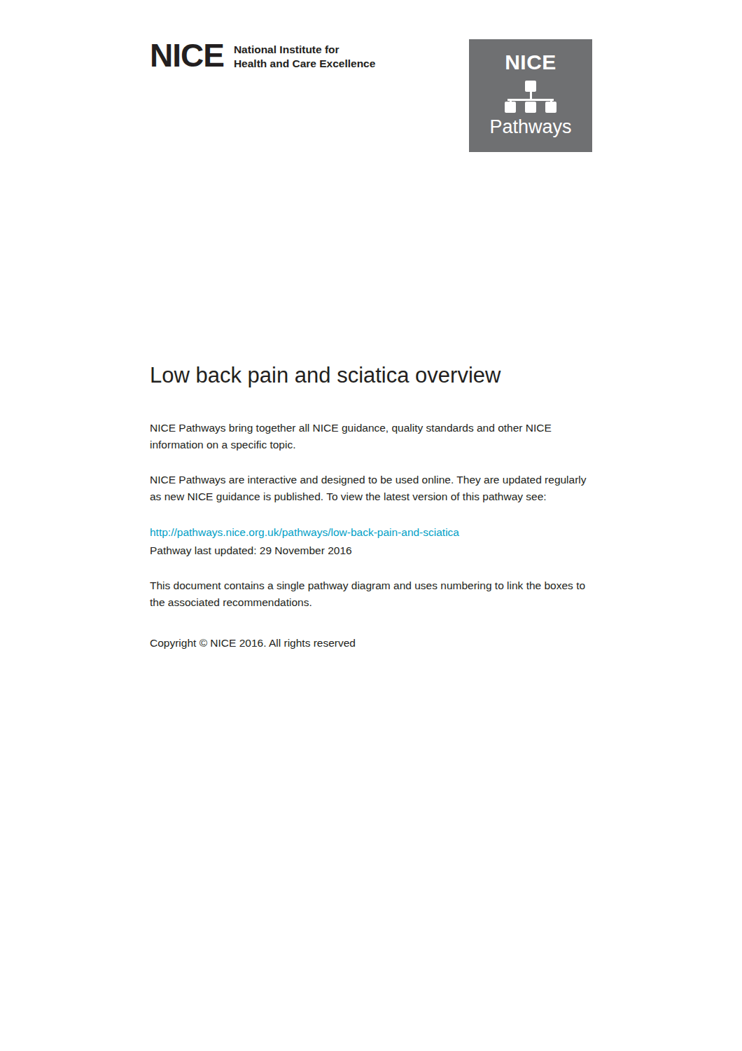NICE
National Institute for
Health and Care Excellence
NICE
Pathways
Low back pain and sciatica overview
NICE Pathways bring together all NICE guidance, quality standards and other NICE information on a specific topic.
NICE Pathways are interactive and designed to be used online. They are updated regularly as new NICE guidance is published. To view the latest version of this pathway see:
http://pathways.nice.org.uk/pathways/low-back-pain-and-sciatica
Pathway last updated: 29 November 2016
This document contains a single pathway diagram and uses numbering to link the boxes to the associated recommendations.
Copyright © NICE 2016. All rights reserved